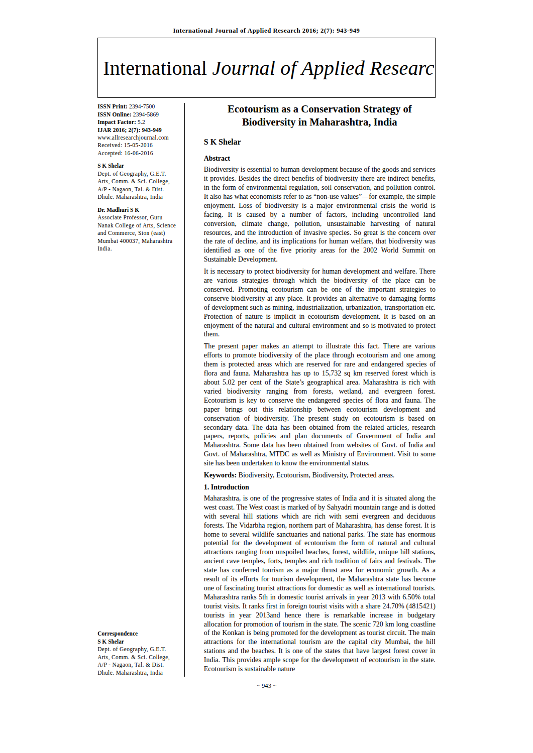International Journal of Applied Research 2016; 2(7): 943-949
International Journal of Applied Research
ISSN Print: 2394-7500
ISSN Online: 2394-5869
Impact Factor: 5.2
IJAR 2016; 2(7): 943-949
www.allresearchjournal.com
Received: 15-05-2016
Accepted: 16-06-2016
S K Shelar
Dept. of Geography, G.E.T.
Arts, Comm. & Sci. College,
A/P - Nagaon, Tal. & Dist.
Dhule. Maharashtra, India
Dr. Madhuri S K
Associate Professor, Guru
Nanak College of Arts, Science
and Commerce, Sion (east)
Mumbai 400037, Maharashtra
India.
Correspondence
S K Shelar
Dept. of Geography, G.E.T.
Arts, Comm. & Sci. College,
A/P - Nagaon, Tal. & Dist.
Dhule. Maharashtra, India
Ecotourism as a Conservation Strategy of Biodiversity in Maharashtra, India
S K Shelar
Abstract
Biodiversity is essential to human development because of the goods and services it provides. Besides the direct benefits of biodiversity there are indirect benefits, in the form of environmental regulation, soil conservation, and pollution control. It also has what economists refer to as “non-use values”—for example, the simple enjoyment. Loss of biodiversity is a major environmental crisis the world is facing. It is caused by a number of factors, including uncontrolled land conversion, climate change, pollution, unsustainable harvesting of natural resources, and the introduction of invasive species. So great is the concern over the rate of decline, and its implications for human welfare, that biodiversity was identified as one of the five priority areas for the 2002 World Summit on Sustainable Development.
It is necessary to protect biodiversity for human development and welfare. There are various strategies through which the biodiversity of the place can be conserved. Promoting ecotourism can be one of the important strategies to conserve biodiversity at any place. It provides an alternative to damaging forms of development such as mining, industrialization, urbanization, transportation etc. Protection of nature is implicit in ecotourism development. It is based on an enjoyment of the natural and cultural environment and so is motivated to protect them.
The present paper makes an attempt to illustrate this fact. There are various efforts to promote biodiversity of the place through ecotourism and one among them is protected areas which are reserved for rare and endangered species of flora and fauna. Maharashtra has up to 15,732 sq km reserved forest which is about 5.02 per cent of the State’s geographical area. Maharashtra is rich with varied biodiversity ranging from forests, wetland, and evergreen forest. Ecotourism is key to conserve the endangered species of flora and fauna. The paper brings out this relationship between ecotourism development and conservation of biodiversity. The present study on ecotourism is based on secondary data. The data has been obtained from the related articles, research papers, reports, policies and plan documents of Government of India and Maharashtra. Some data has been obtained from websites of Govt. of India and Govt. of Maharashtra, MTDC as well as Ministry of Environment. Visit to some site has been undertaken to know the environmental status.
Keywords: Biodiversity, Ecotourism, Biodiversity, Protected areas.
1. Introduction
Maharashtra, is one of the progressive states of India and it is situated along the west coast. The West coast is marked of by Sahyadri mountain range and is dotted with several hill stations which are rich with semi evergreen and deciduous forests. The Vidarbha region, northern part of Maharashtra, has dense forest. It is home to several wildlife sanctuaries and national parks. The state has enormous potential for the development of ecotourism the form of natural and cultural attractions ranging from unspoiled beaches, forest, wildlife, unique hill stations, ancient cave temples, forts, temples and rich tradition of fairs and festivals. The state has conferred tourism as a major thrust area for economic growth. As a result of its efforts for tourism development, the Maharashtra state has become one of fascinating tourist attractions for domestic as well as international tourists. Maharashtra ranks 5th in domestic tourist arrivals in year 2013 with 6.50% total tourist visits. It ranks first in foreign tourist visits with a share 24.70% (4815421) tourists in year 2013and hence there is remarkable increase in budgetary allocation for promotion of tourism in the state. The scenic 720 km long coastline of the Konkan is being promoted for the development as tourist circuit. The main attractions for the international tourism are the capital city Mumbai, the hill stations and the beaches. It is one of the states that have largest forest cover in India. This provides ample scope for the development of ecotourism in the state. Ecotourism is sustainable nature
~ 943 ~